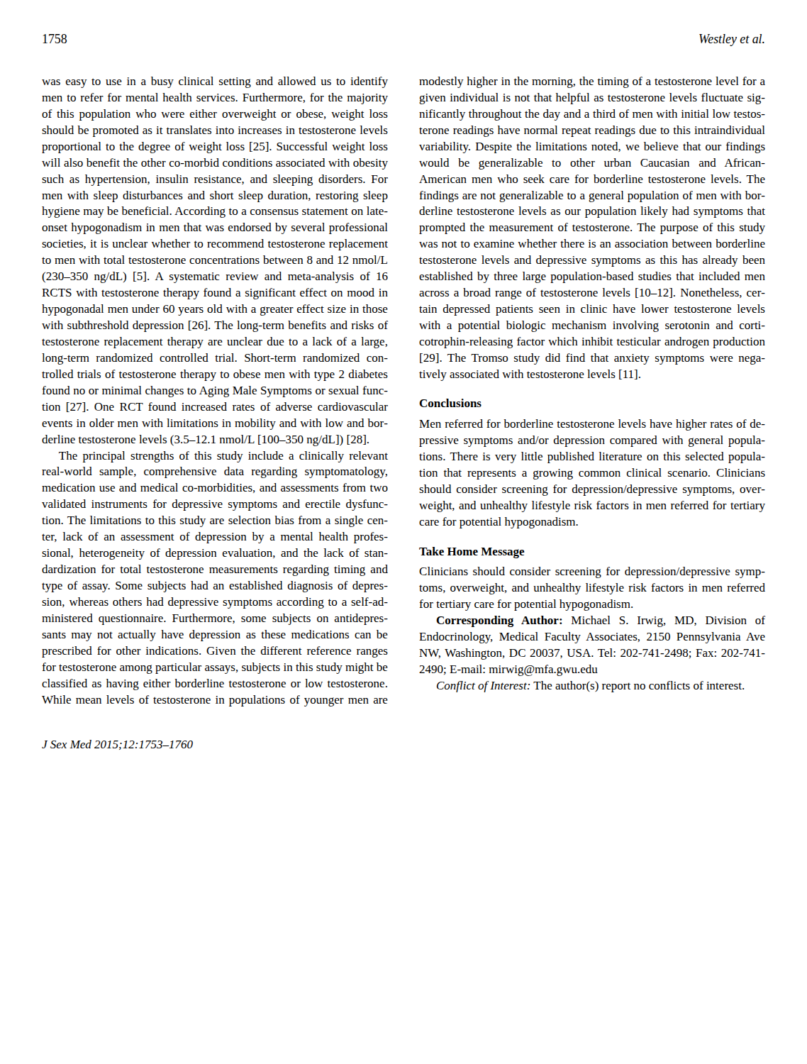1758 Westley et al.
was easy to use in a busy clinical setting and allowed us to identify men to refer for mental health services. Furthermore, for the majority of this population who were either overweight or obese, weight loss should be promoted as it translates into increases in testosterone levels proportional to the degree of weight loss [25]. Successful weight loss will also benefit the other co-morbid conditions associated with obesity such as hypertension, insulin resistance, and sleeping disorders. For men with sleep disturbances and short sleep duration, restoring sleep hygiene may be beneficial. According to a consensus statement on late-onset hypogonadism in men that was endorsed by several professional societies, it is unclear whether to recommend testosterone replacement to men with total testosterone concentrations between 8 and 12 nmol/L (230–350 ng/dL) [5]. A systematic review and meta-analysis of 16 RCTS with testosterone therapy found a significant effect on mood in hypogonadal men under 60 years old with a greater effect size in those with subthreshold depression [26]. The long-term benefits and risks of testosterone replacement therapy are unclear due to a lack of a large, long-term randomized controlled trial. Short-term randomized controlled trials of testosterone therapy to obese men with type 2 diabetes found no or minimal changes to Aging Male Symptoms or sexual function [27]. One RCT found increased rates of adverse cardiovascular events in older men with limitations in mobility and with low and borderline testosterone levels (3.5–12.1 nmol/L [100–350 ng/dL]) [28].
The principal strengths of this study include a clinically relevant real-world sample, comprehensive data regarding symptomatology, medication use and medical co-morbidities, and assessments from two validated instruments for depressive symptoms and erectile dysfunction. The limitations to this study are selection bias from a single center, lack of an assessment of depression by a mental health professional, heterogeneity of depression evaluation, and the lack of standardization for total testosterone measurements regarding timing and type of assay. Some subjects had an established diagnosis of depression, whereas others had depressive symptoms according to a self-administered questionnaire. Furthermore, some subjects on antidepressants may not actually have depression as these medications can be prescribed for other indications. Given the different reference ranges for testosterone among particular assays, subjects in this study might be classified as having either borderline testosterone or low testosterone. While mean levels of testosterone in populations of younger men are modestly higher in the morning, the timing of a testosterone level for a given individual is not that helpful as testosterone levels fluctuate significantly throughout the day and a third of men with initial low testosterone readings have normal repeat readings due to this intraindividual variability. Despite the limitations noted, we believe that our findings would be generalizable to other urban Caucasian and African-American men who seek care for borderline testosterone levels. The findings are not generalizable to a general population of men with borderline testosterone levels as our population likely had symptoms that prompted the measurement of testosterone. The purpose of this study was not to examine whether there is an association between borderline testosterone levels and depressive symptoms as this has already been established by three large population-based studies that included men across a broad range of testosterone levels [10–12]. Nonetheless, certain depressed patients seen in clinic have lower testosterone levels with a potential biologic mechanism involving serotonin and corticotrophin-releasing factor which inhibit testicular androgen production [29]. The Tromso study did find that anxiety symptoms were negatively associated with testosterone levels [11].
Conclusions
Men referred for borderline testosterone levels have higher rates of depressive symptoms and/or depression compared with general populations. There is very little published literature on this selected population that represents a growing common clinical scenario. Clinicians should consider screening for depression/depressive symptoms, overweight, and unhealthy lifestyle risk factors in men referred for tertiary care for potential hypogonadism.
Take Home Message
Clinicians should consider screening for depression/depressive symptoms, overweight, and unhealthy lifestyle risk factors in men referred for tertiary care for potential hypogonadism.
Corresponding Author: Michael S. Irwig, MD, Division of Endocrinology, Medical Faculty Associates, 2150 Pennsylvania Ave NW, Washington, DC 20037, USA. Tel: 202-741-2498; Fax: 202-741-2490; E-mail: mirwig@mfa.gwu.edu
Conflict of Interest: The author(s) report no conflicts of interest.
J Sex Med 2015;12:1753–1760